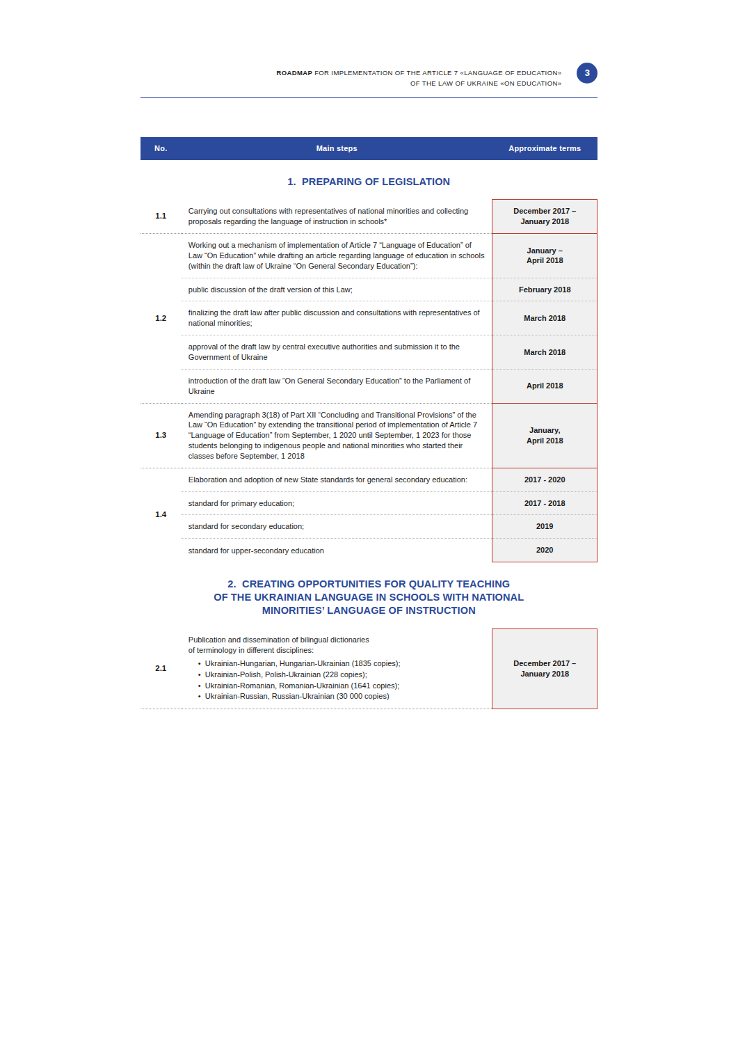3
ROADMAP FOR IMPLEMENTATION OF THE ARTICLE 7 «LANGUAGE OF EDUCATION»
OF THE LAW OF UKRAINE «ON EDUCATION»
| No. | Main steps | Approximate terms |
| --- | --- | --- |
| 1. PREPARING OF LEGISLATION |
| 1.1 | Carrying out consultations with representatives of national minorities and collecting proposals regarding the language of instruction in schools* | December 2017 – January 2018 |
| 1.2 | Working out a mechanism of implementation of Article 7 “Language of Education” of Law “On Education” while drafting an article regarding language of education in schools (within the draft law of Ukraine “On General Secondary Education”): | January – April 2018 |
| public discussion of the draft version of this Law; | February 2018 |
| finalizing the draft law after public discussion and consultations with representatives of national minorities; | March 2018 |
| approval of the draft law by central executive authorities and submission it to the Government of Ukraine | March 2018 |
| introduction of the draft law “On General Secondary Education” to the Parliament of Ukraine | April 2018 |
| 1.3 | Amending paragraph 3(18) of Part XII “Concluding and Transitional Provisions” of the Law “On Education” by extending the transitional period of implementation of Article 7 “Language of Education” from September, 1 2020 until September, 1 2023 for those students belonging to indigenous people and national minorities who started their classes before September, 1 2018 | January, April 2018 |
| 1.4 | Elaboration and adoption of new State standards for general secondary education: | 2017 - 2020 |
| standard for primary education; | 2017 - 2018 |
| standard for secondary education; | 2019 |
| standard for upper-secondary education | 2020 |
| 2. CREATING OPPORTUNITIES FOR QUALITY TEACHING OF THE UKRAINIAN LANGUAGE IN SCHOOLS WITH NATIONAL MINORITIES’ LANGUAGE OF INSTRUCTION |
| 2.1 | Publication and dissemination of bilingual dictionaries of terminology in different disciplines: Ukrainian-Hungarian, Hungarian-Ukrainian (1835 copies); Ukrainian-Polish, Polish-Ukrainian (228 copies); Ukrainian-Romanian, Romanian-Ukrainian (1641 copies); Ukrainian-Russian, Russian-Ukrainian (30 000 copies) | December 2017 – January 2018 |